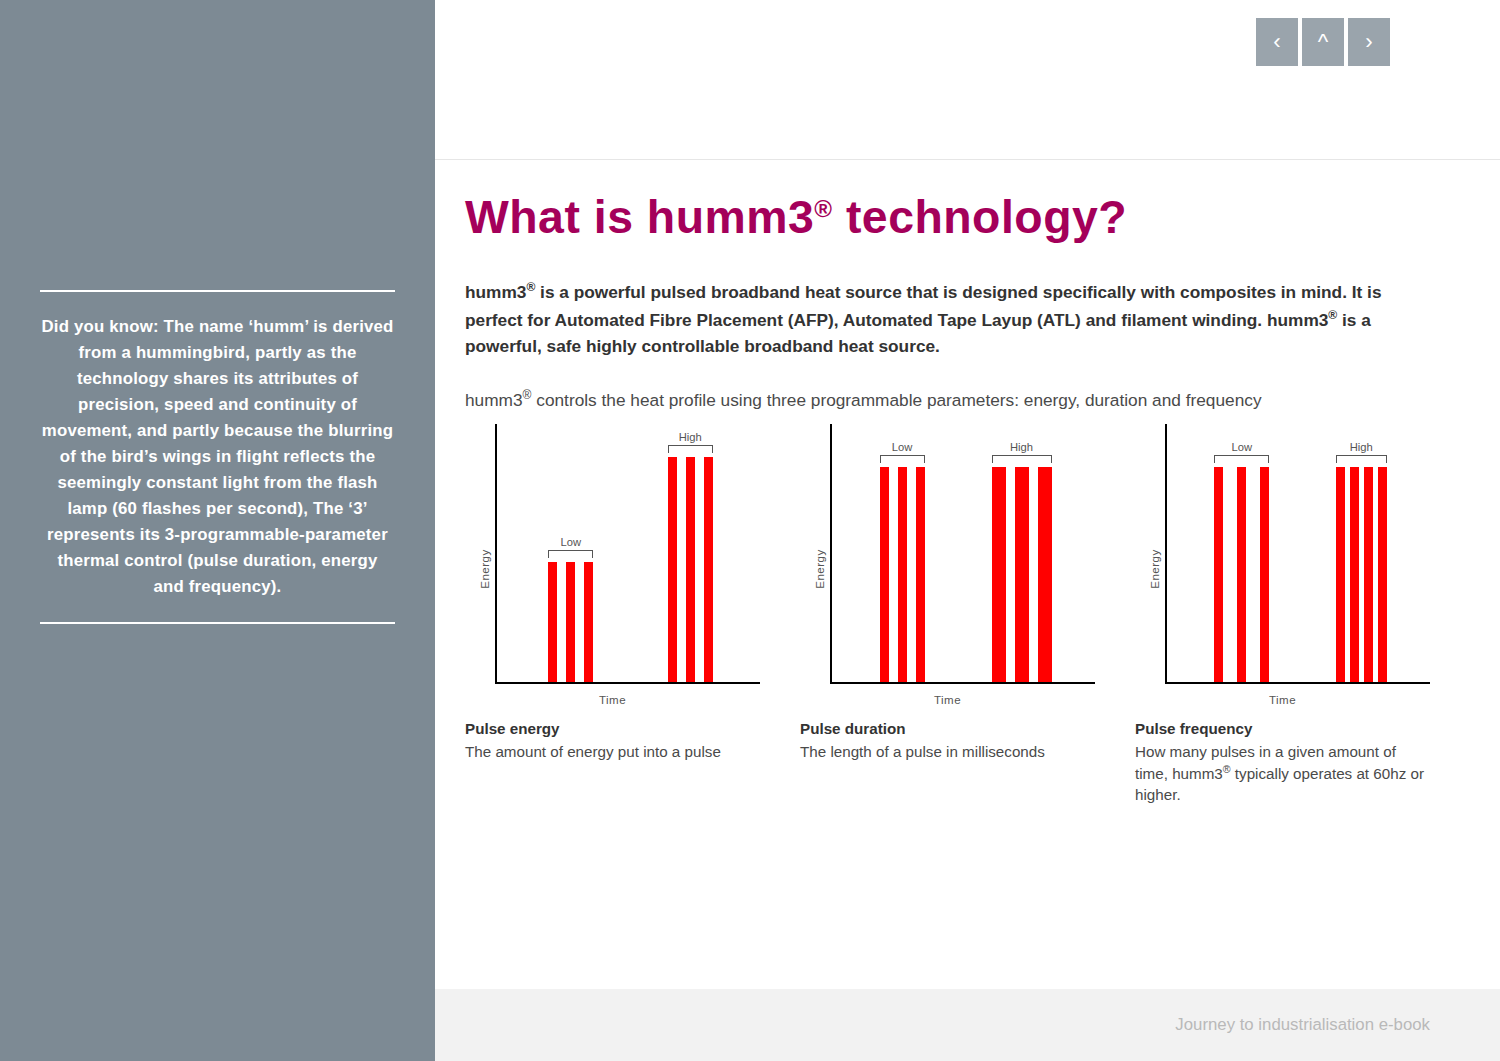Did you know: The name ‘humm’ is derived from a hummingbird, partly as the technology shares its attributes of precision, speed and continuity of movement, and partly because the blurring of the bird’s wings in flight reflects the seemingly constant light from the flash lamp (60 flashes per second), The ‘3’ represents its 3-programmable-parameter thermal control (pulse duration, energy and frequency).
‹ ^ ›
What is humm3® technology?
humm3® is a powerful pulsed broadband heat source that is designed specifically with composites in mind. It is perfect for Automated Fibre Placement (AFP), Automated Tape Layup (ATL) and filament winding. humm3® is a powerful, safe highly controllable broadband heat source.
humm3® controls the heat profile using three programmable parameters: energy, duration and frequency
Energy
Low
High
Time
Pulse energy The amount of energy put into a pulse
Energy
Low
High
Time
Pulse duration The length of a pulse in milliseconds
Energy
Low
High
Time
Pulse frequency How many pulses in a given amount of time, humm3® typically operates at 60hz or higher.
Journey to industrialisation e-book